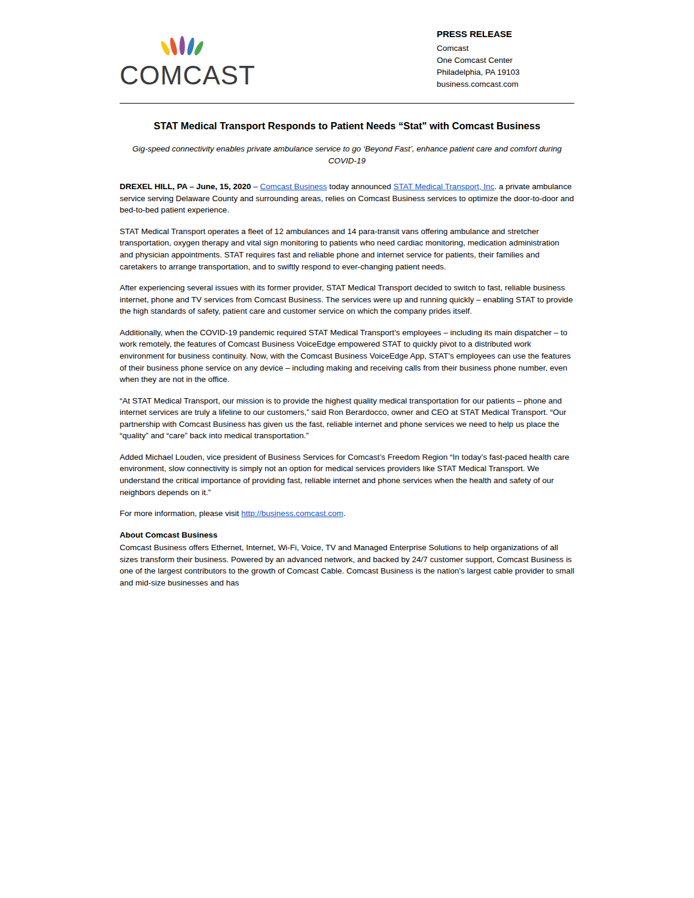COMCAST
PRESS RELEASE
Comcast
One Comcast Center
Philadelphia, PA 19103
business.comcast.com
STAT Medical Transport Responds to Patient Needs “Stat" with Comcast Business
Gig-speed connectivity enables private ambulance service to go ‘Beyond Fast’, enhance patient care and comfort during COVID-19
DREXEL HILL, PA – June, 15, 2020 – Comcast Business today announced STAT Medical Transport, Inc. a private ambulance service serving Delaware County and surrounding areas, relies on Comcast Business services to optimize the door-to-door and bed-to-bed patient experience.
STAT Medical Transport operates a fleet of 12 ambulances and 14 para-transit vans offering ambulance and stretcher transportation, oxygen therapy and vital sign monitoring to patients who need cardiac monitoring, medication administration and physician appointments. STAT requires fast and reliable phone and internet service for patients, their families and caretakers to arrange transportation, and to swiftly respond to ever-changing patient needs.
After experiencing several issues with its former provider, STAT Medical Transport decided to switch to fast, reliable business internet, phone and TV services from Comcast Business. The services were up and running quickly – enabling STAT to provide the high standards of safety, patient care and customer service on which the company prides itself.
Additionally, when the COVID-19 pandemic required STAT Medical Transport’s employees – including its main dispatcher – to work remotely, the features of Comcast Business VoiceEdge empowered STAT to quickly pivot to a distributed work environment for business continuity. Now, with the Comcast Business VoiceEdge App, STAT’s employees can use the features of their business phone service on any device – including making and receiving calls from their business phone number, even when they are not in the office.
“At STAT Medical Transport, our mission is to provide the highest quality medical transportation for our patients – phone and internet services are truly a lifeline to our customers,” said Ron Berardocco, owner and CEO at STAT Medical Transport. “Our partnership with Comcast Business has given us the fast, reliable internet and phone services we need to help us place the “quality” and “care” back into medical transportation.”
Added Michael Louden, vice president of Business Services for Comcast’s Freedom Region “In today’s fast-paced health care environment, slow connectivity is simply not an option for medical services providers like STAT Medical Transport. We understand the critical importance of providing fast, reliable internet and phone services when the health and safety of our neighbors depends on it.”
For more information, please visit http://business.comcast.com.
About Comcast Business
Comcast Business offers Ethernet, Internet, Wi-Fi, Voice, TV and Managed Enterprise Solutions to help organizations of all sizes transform their business. Powered by an advanced network, and backed by 24/7 customer support, Comcast Business is one of the largest contributors to the growth of Comcast Cable. Comcast Business is the nation’s largest cable provider to small and mid-size businesses and has